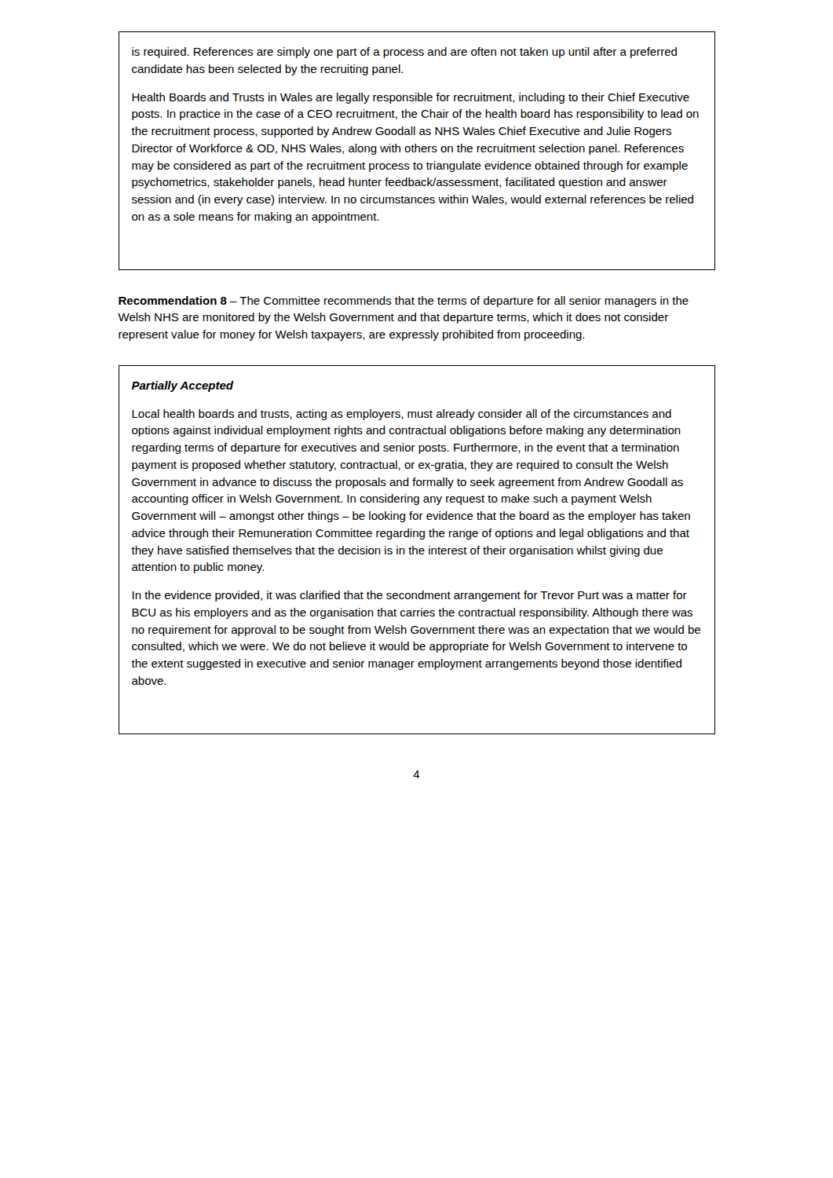is required. References are simply one part of a process and are often not taken up until after a preferred candidate has been selected by the recruiting panel.
Health Boards and Trusts in Wales are legally responsible for recruitment, including to their Chief Executive posts. In practice in the case of a CEO recruitment, the Chair of the health board has responsibility to lead on the recruitment process, supported by Andrew Goodall as NHS Wales Chief Executive and Julie Rogers Director of Workforce & OD, NHS Wales, along with others on the recruitment selection panel. References may be considered as part of the recruitment process to triangulate evidence obtained through for example psychometrics, stakeholder panels, head hunter feedback/assessment, facilitated question and answer session and (in every case) interview. In no circumstances within Wales, would external references be relied on as a sole means for making an appointment.
Recommendation 8 – The Committee recommends that the terms of departure for all senior managers in the Welsh NHS are monitored by the Welsh Government and that departure terms, which it does not consider represent value for money for Welsh taxpayers, are expressly prohibited from proceeding.
Partially Accepted
Local health boards and trusts, acting as employers, must already consider all of the circumstances and options against individual employment rights and contractual obligations before making any determination regarding terms of departure for executives and senior posts. Furthermore, in the event that a termination payment is proposed whether statutory, contractual, or ex-gratia, they are required to consult the Welsh Government in advance to discuss the proposals and formally to seek agreement from Andrew Goodall as accounting officer in Welsh Government. In considering any request to make such a payment Welsh Government will – amongst other things – be looking for evidence that the board as the employer has taken advice through their Remuneration Committee regarding the range of options and legal obligations and that they have satisfied themselves that the decision is in the interest of their organisation whilst giving due attention to public money.
In the evidence provided, it was clarified that the secondment arrangement for Trevor Purt was a matter for BCU as his employers and as the organisation that carries the contractual responsibility. Although there was no requirement for approval to be sought from Welsh Government there was an expectation that we would be consulted, which we were. We do not believe it would be appropriate for Welsh Government to intervene to the extent suggested in executive and senior manager employment arrangements beyond those identified above.
4